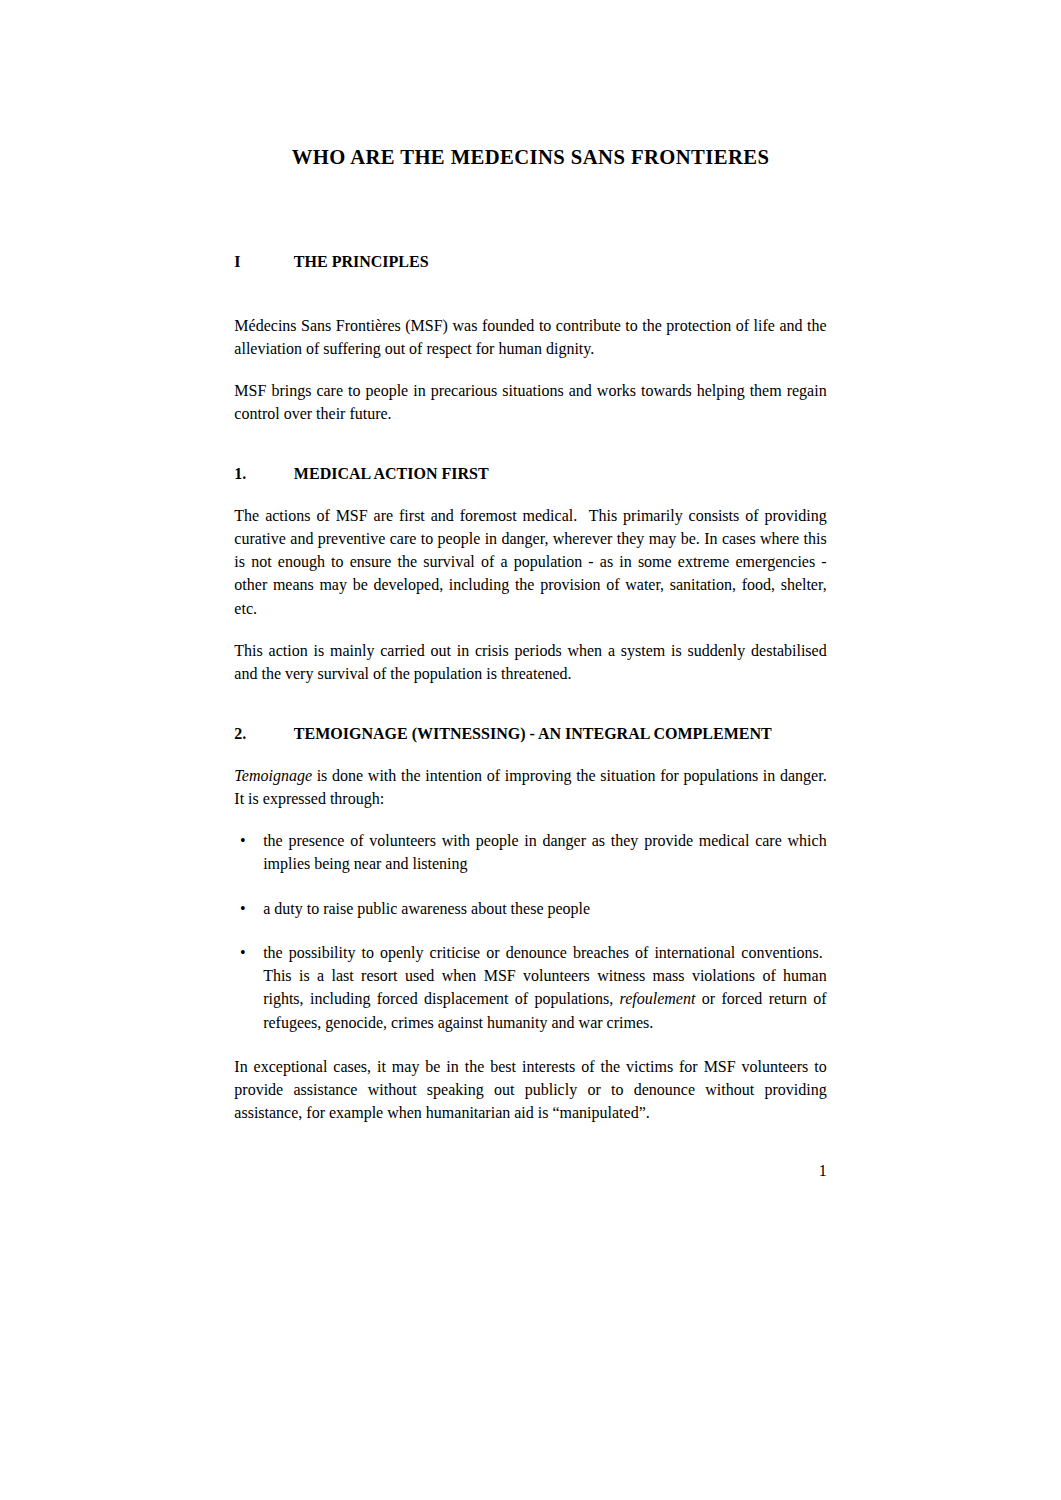WHO ARE THE MEDECINS SANS FRONTIERES
ITHE PRINCIPLES
Médecins Sans Frontières (MSF) was founded to contribute to the protection of life and the alleviation of suffering out of respect for human dignity.
MSF brings care to people in precarious situations and works towards helping them regain control over their future.
1. MEDICAL ACTION FIRST
The actions of MSF are first and foremost medical. This primarily consists of providing curative and preventive care to people in danger, wherever they may be. In cases where this is not enough to ensure the survival of a population - as in some extreme emergencies - other means may be developed, including the provision of water, sanitation, food, shelter, etc.
This action is mainly carried out in crisis periods when a system is suddenly destabilised and the very survival of the population is threatened.
2. TEMOIGNAGE (WITNESSING) - AN INTEGRAL COMPLEMENT
Temoignage is done with the intention of improving the situation for populations in danger. It is expressed through:
the presence of volunteers with people in danger as they provide medical care which implies being near and listening
a duty to raise public awareness about these people
the possibility to openly criticise or denounce breaches of international conventions. This is a last resort used when MSF volunteers witness mass violations of human rights, including forced displacement of populations, refoulement or forced return of refugees, genocide, crimes against humanity and war crimes.
In exceptional cases, it may be in the best interests of the victims for MSF volunteers to provide assistance without speaking out publicly or to denounce without providing assistance, for example when humanitarian aid is “manipulated”.
1